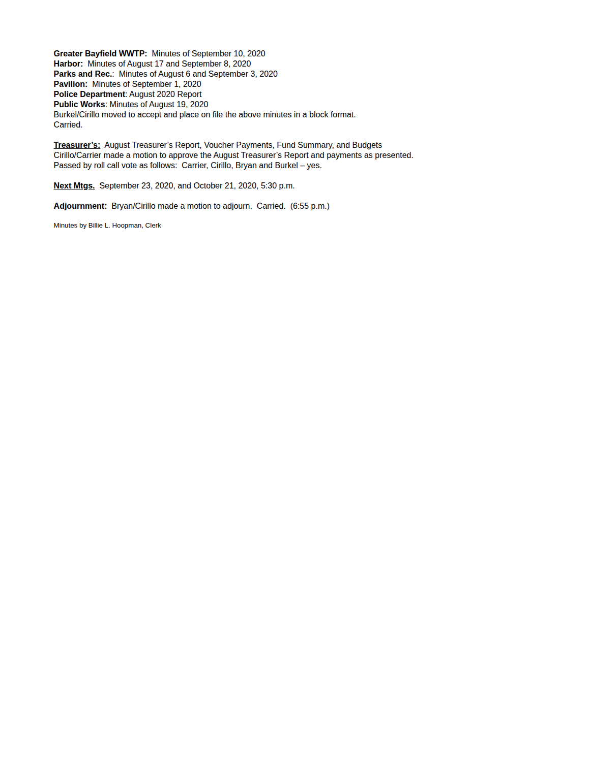Greater Bayfield WWTP: Minutes of September 10, 2020
Harbor: Minutes of August 17 and September 8, 2020
Parks and Rec.: Minutes of August 6 and September 3, 2020
Pavilion: Minutes of September 1, 2020
Police Department: August 2020 Report
Public Works: Minutes of August 19, 2020
Burkel/Cirillo moved to accept and place on file the above minutes in a block format.
Carried.
Treasurer’s: August Treasurer’s Report, Voucher Payments, Fund Summary, and Budgets
Cirillo/Carrier made a motion to approve the August Treasurer’s Report and payments as presented.
Passed by roll call vote as follows: Carrier, Cirillo, Bryan and Burkel – yes.
Next Mtgs. September 23, 2020, and October 21, 2020, 5:30 p.m.
Adjournment: Bryan/Cirillo made a motion to adjourn. Carried. (6:55 p.m.)
Minutes by Billie L. Hoopman, Clerk